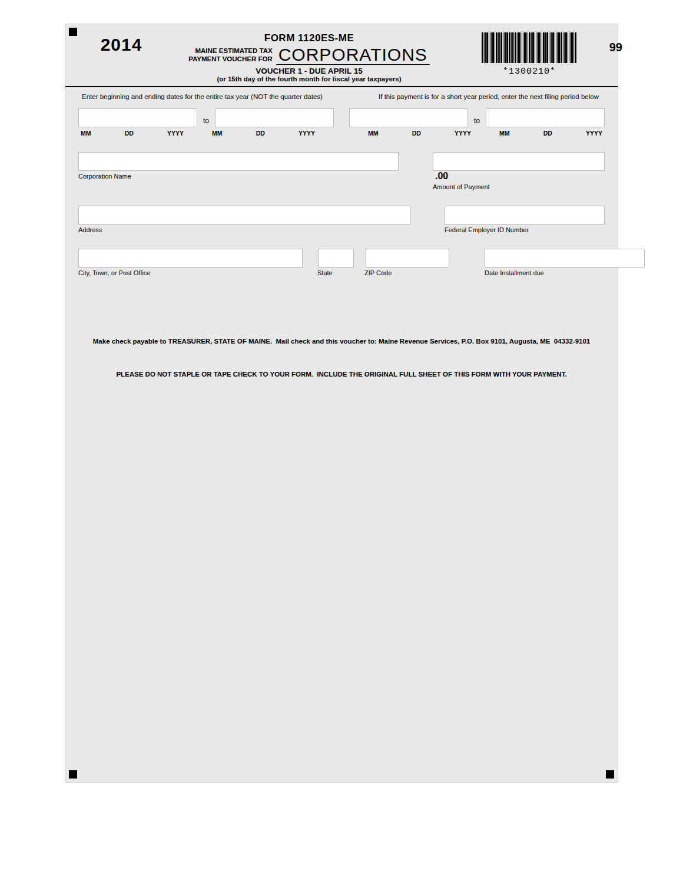2014
FORM 1120ES-ME
MAINE ESTIMATED TAX
PAYMENT VOUCHER FOR
CORPORATIONS
VOUCHER 1 - DUE APRIL 15
(or 15th day of the fourth month for fiscal year taxpayers)
*1300210*
99
Enter beginning and ending dates for the entire tax year (NOT the quarter dates)
If this payment is for a short year period, enter the next filing period below
to
to
MM DD YYYY
MM DD YYYY
MM DD YYYY
MM DD YYYY
Corporation Name
.00
Amount of Payment
Address
Federal Employer ID Number
City, Town, or Post Office
State
ZIP Code
Date Installment due
Make check payable to TREASURER, STATE OF MAINE. Mail check and this voucher to: Maine Revenue Services, P.O. Box 9101, Augusta, ME 04332-9101
PLEASE DO NOT STAPLE OR TAPE CHECK TO YOUR FORM. INCLUDE THE ORIGINAL FULL SHEET OF THIS FORM WITH YOUR PAYMENT.